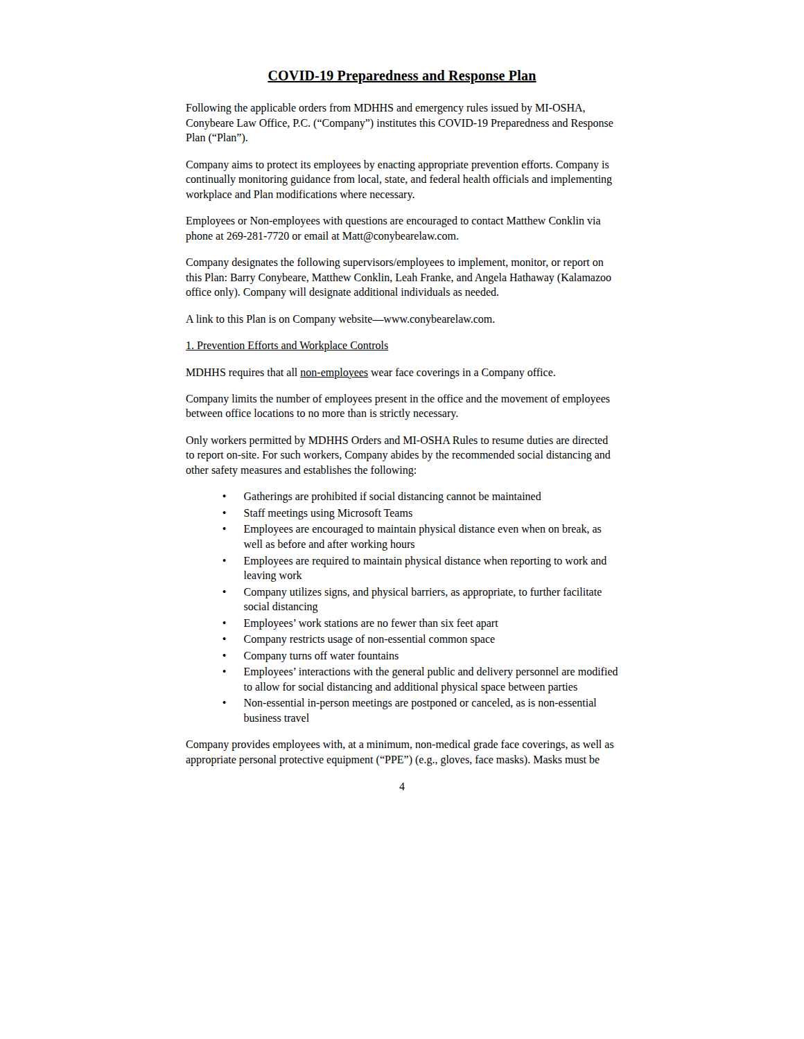COVID-19 Preparedness and Response Plan
Following the applicable orders from MDHHS and emergency rules issued by MI-OSHA, Conybeare Law Office, P.C. (“Company”) institutes this COVID-19 Preparedness and Response Plan (“Plan”).
Company aims to protect its employees by enacting appropriate prevention efforts. Company is continually monitoring guidance from local, state, and federal health officials and implementing workplace and Plan modifications where necessary.
Employees or Non-employees with questions are encouraged to contact Matthew Conklin via phone at 269-281-7720 or email at Matt@conybearelaw.com.
Company designates the following supervisors/employees to implement, monitor, or report on this Plan: Barry Conybeare, Matthew Conklin, Leah Franke, and Angela Hathaway (Kalamazoo office only). Company will designate additional individuals as needed.
A link to this Plan is on Company website—www.conybearelaw.com.
1. Prevention Efforts and Workplace Controls
MDHHS requires that all non-employees wear face coverings in a Company office.
Company limits the number of employees present in the office and the movement of employees between office locations to no more than is strictly necessary.
Only workers permitted by MDHHS Orders and MI-OSHA Rules to resume duties are directed to report on-site. For such workers, Company abides by the recommended social distancing and other safety measures and establishes the following:
Gatherings are prohibited if social distancing cannot be maintained
Staff meetings using Microsoft Teams
Employees are encouraged to maintain physical distance even when on break, as well as before and after working hours
Employees are required to maintain physical distance when reporting to work and leaving work
Company utilizes signs, and physical barriers, as appropriate, to further facilitate social distancing
Employees’ work stations are no fewer than six feet apart
Company restricts usage of non-essential common space
Company turns off water fountains
Employees’ interactions with the general public and delivery personnel are modified to allow for social distancing and additional physical space between parties
Non-essential in-person meetings are postponed or canceled, as is non-essential business travel
Company provides employees with, at a minimum, non-medical grade face coverings, as well as appropriate personal protective equipment (“PPE”) (e.g., gloves, face masks). Masks must be
4